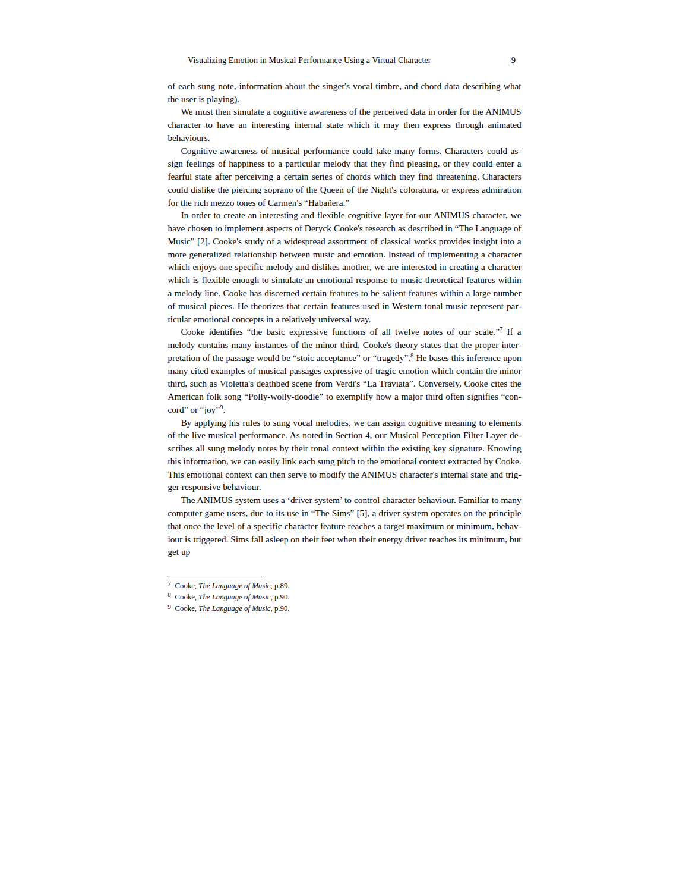Visualizing Emotion in Musical Performance Using a Virtual Character 9
of each sung note, information about the singer's vocal timbre, and chord data describing what the user is playing).
We must then simulate a cognitive awareness of the perceived data in order for the ANIMUS character to have an interesting internal state which it may then express through animated behaviours.
Cognitive awareness of musical performance could take many forms. Characters could assign feelings of happiness to a particular melody that they find pleasing, or they could enter a fearful state after perceiving a certain series of chords which they find threatening. Characters could dislike the piercing soprano of the Queen of the Night's coloratura, or express admiration for the rich mezzo tones of Carmen's “Habañera.”
In order to create an interesting and flexible cognitive layer for our ANIMUS character, we have chosen to implement aspects of Deryck Cooke's research as described in “The Language of Music” [2]. Cooke's study of a widespread assortment of classical works provides insight into a more generalized relationship between music and emotion. Instead of implementing a character which enjoys one specific melody and dislikes another, we are interested in creating a character which is flexible enough to simulate an emotional response to music-theoretical features within a melody line. Cooke has discerned certain features to be salient features within a large number of musical pieces. He theorizes that certain features used in Western tonal music represent particular emotional concepts in a relatively universal way.
Cooke identifies “the basic expressive functions of all twelve notes of our scale.”7 If a melody contains many instances of the minor third, Cooke's theory states that the proper interpretation of the passage would be “stoic acceptance” or “tragedy”.8 He bases this inference upon many cited examples of musical passages expressive of tragic emotion which contain the minor third, such as Violetta's deathbed scene from Verdi's “La Traviata”. Conversely, Cooke cites the American folk song “Polly-wolly-doodle” to exemplify how a major third often signifies “concord” or “joy”9.
By applying his rules to sung vocal melodies, we can assign cognitive meaning to elements of the live musical performance. As noted in Section 4, our Musical Perception Filter Layer describes all sung melody notes by their tonal context within the existing key signature. Knowing this information, we can easily link each sung pitch to the emotional context extracted by Cooke. This emotional context can then serve to modify the ANIMUS character's internal state and trigger responsive behaviour.
The ANIMUS system uses a ‘driver system’ to control character behaviour. Familiar to many computer game users, due to its use in “The Sims” [5], a driver system operates on the principle that once the level of a specific character feature reaches a target maximum or minimum, behaviour is triggered. Sims fall asleep on their feet when their energy driver reaches its minimum, but get up
7 Cooke, The Language of Music, p.89.
8 Cooke, The Language of Music, p.90.
9 Cooke, The Language of Music, p.90.